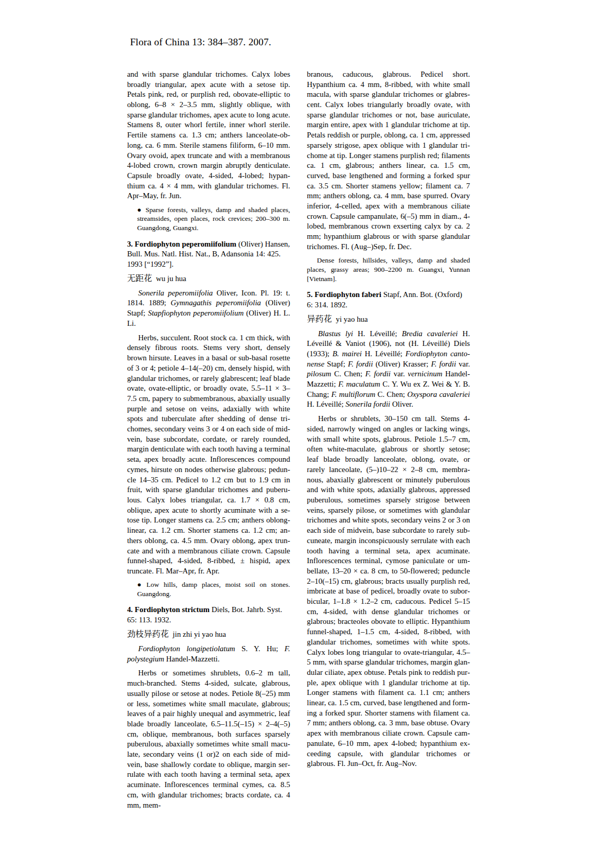Flora of China 13: 384–387. 2007.
and with sparse glandular trichomes. Calyx lobes broadly triangular, apex acute with a setose tip. Petals pink, red, or purplish red, obovate-elliptic to oblong, 6–8 × 2–3.5 mm, slightly oblique, with sparse glandular trichomes, apex acute to long acute. Stamens 8, outer whorl fertile, inner whorl sterile. Fertile stamens ca. 1.3 cm; anthers lanceolate-oblong, ca. 6 mm. Sterile stamens filiform, 6–10 mm. Ovary ovoid, apex truncate and with a membranous 4-lobed crown, crown margin abruptly denticulate. Capsule broadly ovate, 4-sided, 4-lobed; hypanthium ca. 4 × 4 mm, with glandular trichomes. Fl. Apr–May, fr. Jun.
●Sparse forests, valleys, damp and shaded places, streamsides, open places, rock crevices; 200–300 m. Guangdong, Guangxi.
3. Fordiophyton peperomiifolium (Oliver) Hansen, Bull. Mus. Natl. Hist. Nat., B, Adansonia 14: 425. 1993 [“1992”].
无距花 wu ju hua
Sonerila peperomiifolia Oliver, Icon. Pl. 19: t. 1814. 1889; Gymnagathis peperomiifolia (Oliver) Stapf; Stapfiophyton peperomiifolium (Oliver) H. L. Li.
Herbs, succulent. Root stock ca. 1 cm thick, with densely fibrous roots. Stems very short, densely brown hirsute. Leaves in a basal or sub-basal rosette of 3 or 4; petiole 4–14(–20) cm, densely hispid, with glandular trichomes, or rarely glabrescent; leaf blade ovate, ovate-elliptic, or broadly ovate, 5.5–11 × 3–7.5 cm, papery to submembranous, abaxially usually purple and setose on veins, adaxially with white spots and tuberculate after shedding of dense trichomes, secondary veins 3 or 4 on each side of midvein, base subcordate, cordate, or rarely rounded, margin denticulate with each tooth having a terminal seta, apex broadly acute. Inflorescences compound cymes, hirsute on nodes otherwise glabrous; peduncle 14–35 cm. Pedicel to 1.2 cm but to 1.9 cm in fruit, with sparse glandular trichomes and puberulous. Calyx lobes triangular, ca. 1.7 × 0.8 cm, oblique, apex acute to shortly acuminate with a setose tip. Longer stamens ca. 2.5 cm; anthers oblong-linear, ca. 1.2 cm. Shorter stamens ca. 1.2 cm; anthers oblong, ca. 4.5 mm. Ovary oblong, apex truncate and with a membranous ciliate crown. Capsule funnel-shaped, 4-sided, 8-ribbed, ± hispid, apex truncate. Fl. Mar–Apr, fr. Apr.
●Low hills, damp places, moist soil on stones. Guangdong.
4. Fordiophyton strictum Diels, Bot. Jahrb. Syst. 65: 113. 1932.
劲枝异药花 jin zhi yi yao hua
Fordiophyton longipetiolatum S. Y. Hu; F. polystegium Handel-Mazzetti.
Herbs or sometimes shrublets, 0.6–2 m tall, much-branched. Stems 4-sided, sulcate, glabrous, usually pilose or setose at nodes. Petiole 8(–25) mm or less, sometimes white small maculate, glabrous; leaves of a pair highly unequal and asymmetric, leaf blade broadly lanceolate, 6.5–11.5(–15) × 2–4(–5) cm, oblique, membranous, both surfaces sparsely puberulous, abaxially sometimes white small maculate, secondary veins (1 or)2 on each side of midvein, base shallowly cordate to oblique, margin serrulate with each tooth having a terminal seta, apex acuminate. Inflorescences terminal cymes, ca. 8.5 cm, with glandular trichomes; bracts cordate, ca. 4 mm, mem-
branous, caducous, glabrous. Pedicel short. Hypanthium ca. 4 mm, 8-ribbed, with white small macula, with sparse glandular trichomes or glabrescent. Calyx lobes triangularly broadly ovate, with sparse glandular trichomes or not, base auriculate, margin entire, apex with 1 glandular trichome at tip. Petals reddish or purple, oblong, ca. 1 cm, appressed sparsely strigose, apex oblique with 1 glandular trichome at tip. Longer stamens purplish red; filaments ca. 1 cm, glabrous; anthers linear, ca. 1.5 cm, curved, base lengthened and forming a forked spur ca. 3.5 cm. Shorter stamens yellow; filament ca. 7 mm; anthers oblong, ca. 4 mm, base spurred. Ovary inferior, 4-celled, apex with a membranous ciliate crown. Capsule campanulate, 6(–5) mm in diam., 4-lobed, membranous crown exserting calyx by ca. 2 mm; hypanthium glabrous or with sparse glandular trichomes. Fl. (Aug–)Sep, fr. Dec.
Dense forests, hillsides, valleys, damp and shaded places, grassy areas; 900–2200 m. Guangxi, Yunnan [Vietnam].
5. Fordiophyton faberi Stapf, Ann. Bot. (Oxford) 6: 314. 1892.
异药花 yi yao hua
Blastus lyi H. Léveillé; Bredia cavaleriei H. Léveillé & Vaniot (1906), not (H. Léveillé) Diels (1933); B. mairei H. Léveillé; Fordiophyton cantonense Stapf; F. fordii (Oliver) Krasser; F. fordii var. pilosum C. Chen; F. fordii var. vernicinum Handel-Mazzetti; F. maculatum C. Y. Wu ex Z. Wei & Y. B. Chang; F. multiflorum C. Chen; Oxyspora cavaleriei H. Léveillé; Sonerila fordii Oliver.
Herbs or shrublets, 30–150 cm tall. Stems 4-sided, narrowly winged on angles or lacking wings, with small white spots, glabrous. Petiole 1.5–7 cm, often white-maculate, glabrous or shortly setose; leaf blade broadly lanceolate, oblong, ovate, or rarely lanceolate, (5–)10–22 × 2–8 cm, membranous, abaxially glabrescent or minutely puberulous and with white spots, adaxially glabrous, appressed puberulous, sometimes sparsely strigose between veins, sparsely pilose, or sometimes with glandular trichomes and white spots, secondary veins 2 or 3 on each side of midvein, base subcordate to rarely subcuneate, margin inconspicuously serrulate with each tooth having a terminal seta, apex acuminate. Inflorescences terminal, cymose paniculate or umbellate, 13–20 × ca. 8 cm, to 50-flowered; peduncle 2–10(–15) cm, glabrous; bracts usually purplish red, imbricate at base of pedicel, broadly ovate to suborbicular, 1–1.8 × 1.2–2 cm, caducous. Pedicel 5–15 cm, 4-sided, with dense glandular trichomes or glabrous; bracteoles obovate to elliptic. Hypanthium funnel-shaped, 1–1.5 cm, 4-sided, 8-ribbed, with glandular trichomes, sometimes with white spots. Calyx lobes long triangular to ovate-triangular, 4.5–5 mm, with sparse glandular trichomes, margin glandular ciliate, apex obtuse. Petals pink to reddish purple, apex oblique with 1 glandular trichome at tip. Longer stamens with filament ca. 1.1 cm; anthers linear, ca. 1.5 cm, curved, base lengthened and forming a forked spur. Shorter stamens with filament ca. 7 mm; anthers oblong, ca. 3 mm, base obtuse. Ovary apex with membranous ciliate crown. Capsule campanulate, 6–10 mm, apex 4-lobed; hypanthium exceeding capsule, with glandular trichomes or glabrous. Fl. Jun–Oct, fr. Aug–Nov.